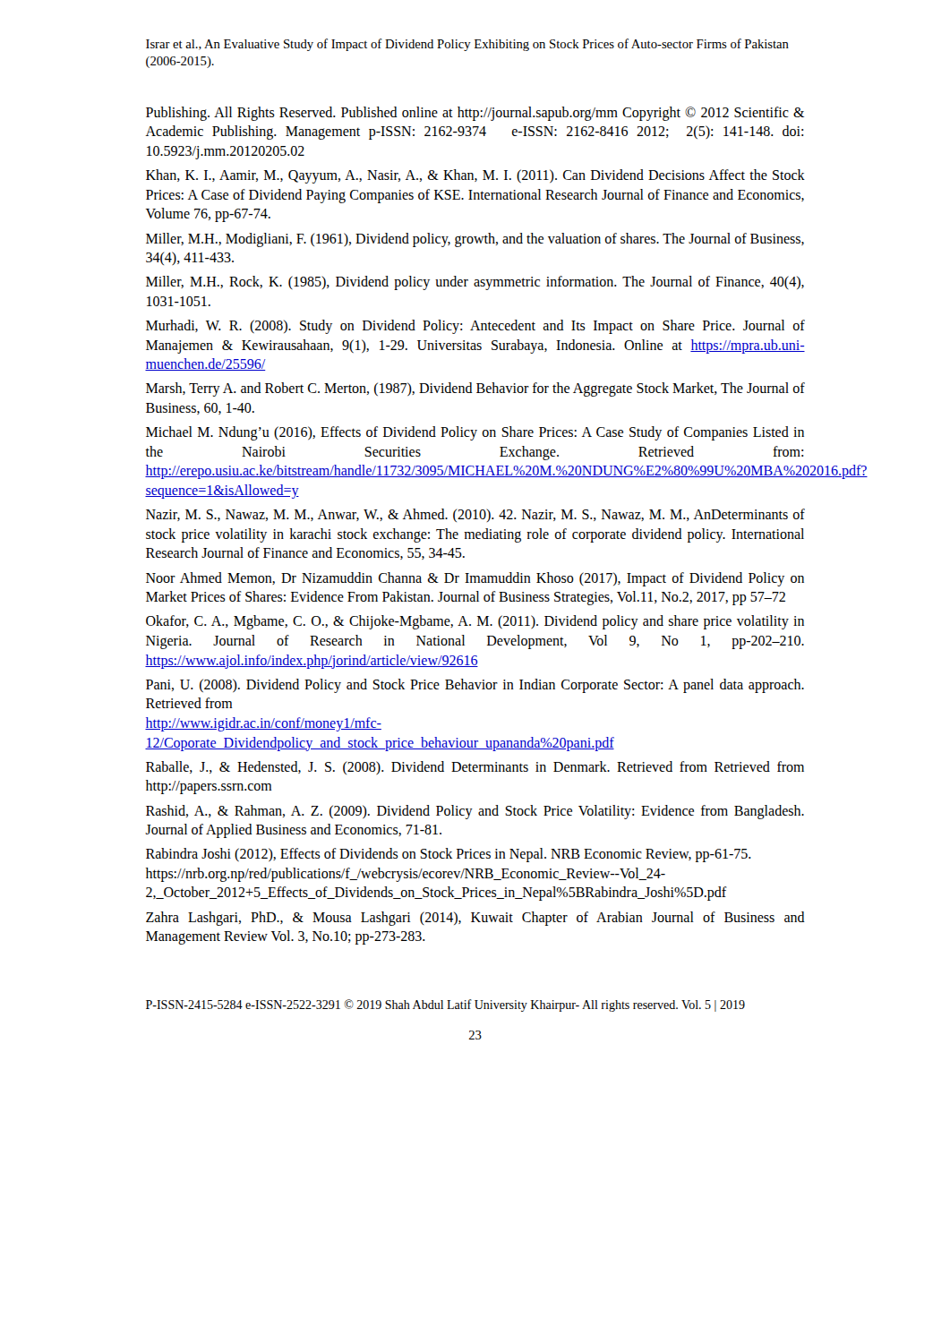Israr et al., An Evaluative Study of Impact of Dividend Policy Exhibiting on Stock Prices of Auto-sector Firms of Pakistan (2006-2015).
Publishing. All Rights Reserved. Published online at http://journal.sapub.org/mm Copyright © 2012 Scientific & Academic Publishing. Management p-ISSN: 2162-9374 e-ISSN: 2162-8416 2012; 2(5): 141-148. doi: 10.5923/j.mm.20120205.02
Khan, K. I., Aamir, M., Qayyum, A., Nasir, A., & Khan, M. I. (2011). Can Dividend Decisions Affect the Stock Prices: A Case of Dividend Paying Companies of KSE. International Research Journal of Finance and Economics, Volume 76, pp-67-74.
Miller, M.H., Modigliani, F. (1961), Dividend policy, growth, and the valuation of shares. The Journal of Business, 34(4), 411-433.
Miller, M.H., Rock, K. (1985), Dividend policy under asymmetric information. The Journal of Finance, 40(4), 1031-1051.
Murhadi, W. R. (2008). Study on Dividend Policy: Antecedent and Its Impact on Share Price. Journal of Manajemen & Kewirausahaan, 9(1), 1-29. Universitas Surabaya, Indonesia. Online at https://mpra.ub.uni-muenchen.de/25596/
Marsh, Terry A. and Robert C. Merton, (1987), Dividend Behavior for the Aggregate Stock Market, The Journal of Business, 60, 1-40.
Michael M. Ndung’u (2016), Effects of Dividend Policy on Share Prices: A Case Study of Companies Listed in the Nairobi Securities Exchange. Retrieved from: http://erepo.usiu.ac.ke/bitstream/handle/11732/3095/MICHAEL%20M.%20NDUNG%E2%80%99U%20MBA%202016.pdf?sequence=1&isAllowed=y
Nazir, M. S., Nawaz, M. M., Anwar, W., & Ahmed. (2010). 42. Nazir, M. S., Nawaz, M. M., AnDeterminants of stock price volatility in karachi stock exchange: The mediating role of corporate dividend policy. International Research Journal of Finance and Economics, 55, 34-45.
Noor Ahmed Memon, Dr Nizamuddin Channa & Dr Imamuddin Khoso (2017), Impact of Dividend Policy on Market Prices of Shares: Evidence From Pakistan. Journal of Business Strategies, Vol.11, No.2, 2017, pp 57–72
Okafor, C. A., Mgbame, C. O., & Chijoke-Mgbame, A. M. (2011). Dividend policy and share price volatility in Nigeria. Journal of Research in National Development, Vol 9, No 1, pp-202–210. https://www.ajol.info/index.php/jorind/article/view/92616
Pani, U. (2008). Dividend Policy and Stock Price Behavior in Indian Corporate Sector: A panel data approach. Retrieved from
http://www.igidr.ac.in/conf/money1/mfc-12/Coporate_Dividendpolicy_and_stock_price_behaviour_upananda%20pani.pdf
Raballe, J., & Hedensted, J. S. (2008). Dividend Determinants in Denmark. Retrieved from Retrieved from http://papers.ssrn.com
Rashid, A., & Rahman, A. Z. (2009). Dividend Policy and Stock Price Volatility: Evidence from Bangladesh. Journal of Applied Business and Economics, 71-81.
Rabindra Joshi (2012), Effects of Dividends on Stock Prices in Nepal. NRB Economic Review, pp-61-75.
https://nrb.org.np/red/publications/f_/webcrysis/ecorev/NRB_Economic_Review--Vol_24-2,_October_2012+5_Effects_of_Dividends_on_Stock_Prices_in_Nepal%5BRabindra_Joshi%5D.pdf
Zahra Lashgari, PhD., & Mousa Lashgari (2014), Kuwait Chapter of Arabian Journal of Business and Management Review Vol. 3, No.10; pp-273-283.
P-ISSN-2415-5284 e-ISSN-2522-3291 © 2019 Shah Abdul Latif University Khairpur- All rights reserved. Vol. 5 | 2019
23